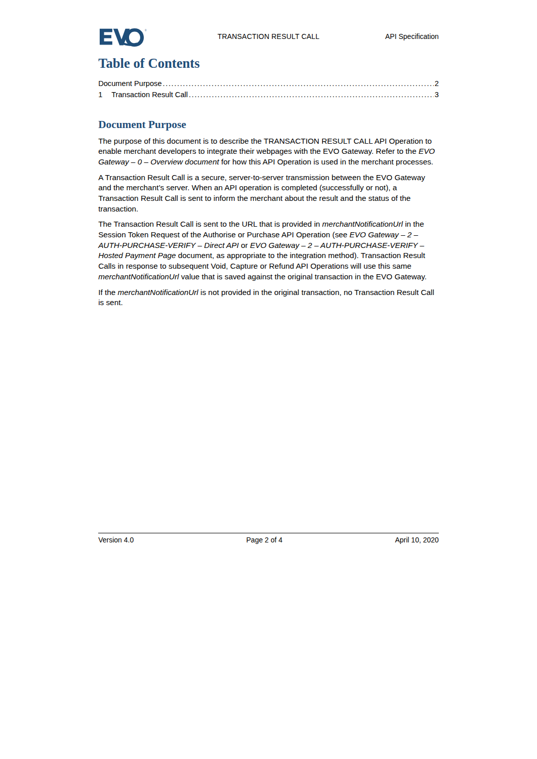®
TRANSACTION RESULT CALL
API Specification
Table of Contents
Document Purpose ........................................................................................................................................................... 2
1 Transaction Result Call ......................................................................................................................................... 3
Document Purpose
The purpose of this document is to describe the TRANSACTION RESULT CALL API Operation to enable merchant developers to integrate their webpages with the EVO Gateway. Refer to the EVO Gateway – 0 – Overview document for how this API Operation is used in the merchant processes.
A Transaction Result Call is a secure, server-to-server transmission between the EVO Gateway and the merchant’s server. When an API operation is completed (successfully or not), a Transaction Result Call is sent to inform the merchant about the result and the status of the transaction.
The Transaction Result Call is sent to the URL that is provided in merchantNotificationUrl in the Session Token Request of the Authorise or Purchase API Operation (see EVO Gateway – 2 – AUTH-PURCHASE-VERIFY – Direct API or EVO Gateway – 2 – AUTH-PURCHASE-VERIFY – Hosted Payment Page document, as appropriate to the integration method). Transaction Result Calls in response to subsequent Void, Capture or Refund API Operations will use this same merchantNotificationUrl value that is saved against the original transaction in the EVO Gateway.
If the merchantNotificationUrl is not provided in the original transaction, no Transaction Result Call is sent.
Version 4.0
Page 2 of 4
April 10, 2020